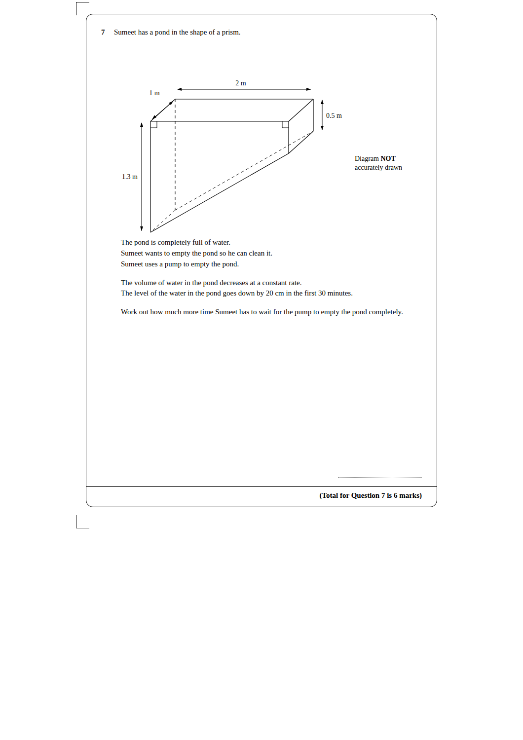7
Sumeet has a pond in the shape of a prism.
2 m 1 m 0.5 m 1.3 m
Diagram NOT
accurately drawn
The pond is completely full of water.
Sumeet wants to empty the pond so he can clean it.
Sumeet uses a pump to empty the pond.
The volume of water in the pond decreases at a constant rate.
The level of the water in the pond goes down by 20 cm in the first 30 minutes.
Work out how much more time Sumeet has to wait for the pump to empty the pond completely.
(Total for Question 7 is 6 marks)